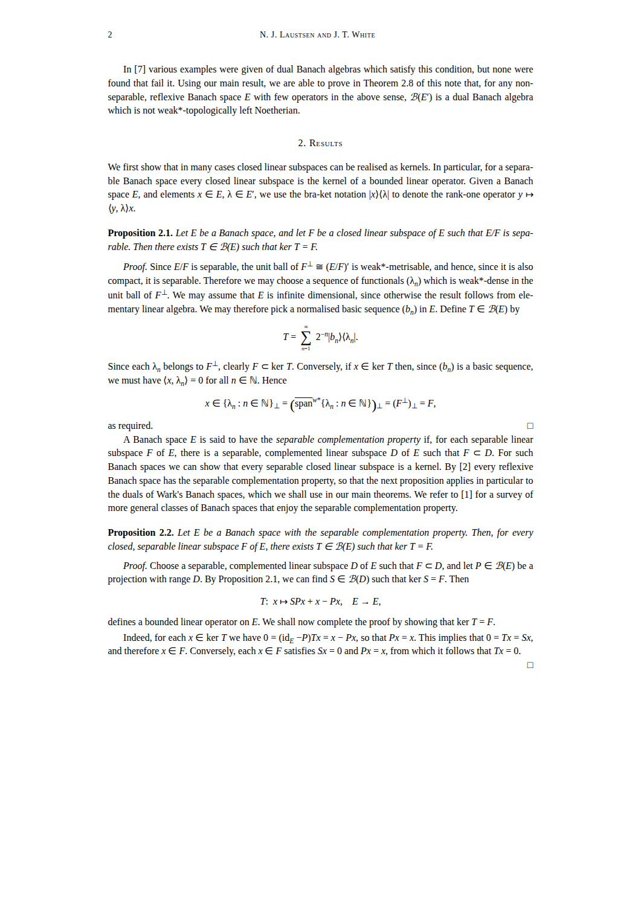2 N. J. Laustsen and J. T. White
In [7] various examples were given of dual Banach algebras which satisfy this condition, but none were found that fail it. Using our main result, we are able to prove in Theorem 2.8 of this note that, for any non-separable, reflexive Banach space E with few operators in the above sense, ℬ(E′) is a dual Banach algebra which is not weak*-topologically left Noetherian.
2. Results
We first show that in many cases closed linear subspaces can be realised as kernels. In particular, for a separable Banach space every closed linear subspace is the kernel of a bounded linear operator. Given a Banach space E, and elements x ∈ E, λ ∈ E′, we use the bra-ket notation |x⟩⟨λ| to denote the rank-one operator y ↦ ⟨y, λ⟩x.
Proposition 2.1. Let E be a Banach space, and let F be a closed linear subspace of E such that E/F is separable. Then there exists T ∈ ℬ(E) such that ker T = F.
Proof. Since E/F is separable, the unit ball of F⊥ ≅ (E/F)′ is weak*-metrisable, and hence, since it is also compact, it is separable. Therefore we may choose a sequence of functionals (λn) which is weak*-dense in the unit ball of F⊥. We may assume that E is infinite dimensional, since otherwise the result follows from elementary linear algebra. We may therefore pick a normalised basic sequence (bn) in E. Define T ∈ ℬ(E) by
T = ∞∑n=1 2−n|bn⟩⟨λn|.
Since each λn belongs to F⊥, clearly F ⊂ ker T. Conversely, if x ∈ ker T then, since (bn) is a basic sequence, we must have ⟨x, λn⟩ = 0 for all n ∈ ℕ. Hence
x ∈ {λn : n ∈ ℕ}⊥ = (spanw*{λn : n ∈ ℕ})⊥ = (F⊥)⊥ = F,
as required. □
A Banach space E is said to have the separable complementation property if, for each separable linear subspace F of E, there is a separable, complemented linear subspace D of E such that F ⊂ D. For such Banach spaces we can show that every separable closed linear subspace is a kernel. By [2] every reflexive Banach space has the separable complementation property, so that the next proposition applies in particular to the duals of Wark's Banach spaces, which we shall use in our main theorems. We refer to [1] for a survey of more general classes of Banach spaces that enjoy the separable complementation property.
Proposition 2.2. Let E be a Banach space with the separable complementation property. Then, for every closed, separable linear subspace F of E, there exists T ∈ ℬ(E) such that ker T = F.
Proof. Choose a separable, complemented linear subspace D of E such that F ⊂ D, and let P ∈ ℬ(E) be a projection with range D. By Proposition 2.1, we can find S ∈ ℬ(D) such that ker S = F. Then
T: x ↦ SPx + x − Px, E → E,
defines a bounded linear operator on E. We shall now complete the proof by showing that ker T = F.
Indeed, for each x ∈ ker T we have 0 = (idE −P)Tx = x − Px, so that Px = x. This implies that 0 = Tx = Sx, and therefore x ∈ F. Conversely, each x ∈ F satisfies Sx = 0 and Px = x, from which it follows that Tx = 0. □